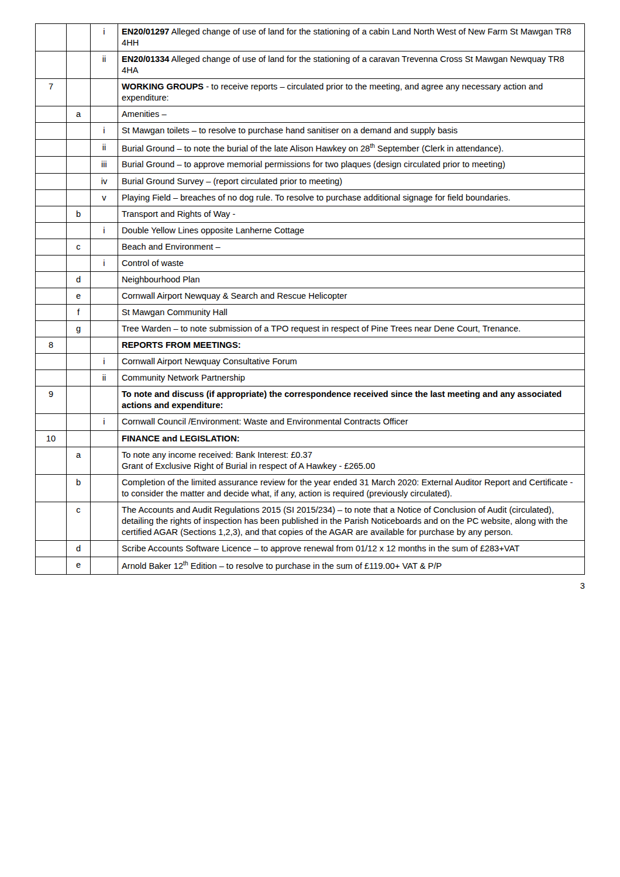| | | i | EN20/01297 Alleged change of use of land for the stationing of a cabin Land North West of New Farm St Mawgan TR8 4HH |
| | | ii | EN20/01334 Alleged change of use of land for the stationing of a caravan Trevenna Cross St Mawgan Newquay TR8 4HA |
| 7 | | | WORKING GROUPS - to receive reports – circulated prior to the meeting, and agree any necessary action and expenditure: |
| | a | | Amenities – |
| | | i | St Mawgan toilets – to resolve to purchase hand sanitiser on a demand and supply basis |
| | | ii | Burial Ground – to note the burial of the late Alison Hawkey on 28 th September (Clerk in attendance). |
| | | iii | Burial Ground – to approve memorial permissions for two plaques (design circulated prior to meeting) |
| | | iv | Burial Ground Survey – (report circulated prior to meeting) |
| | | v | Playing Field – breaches of no dog rule. To resolve to purchase additional signage for field boundaries. |
| | b | | Transport and Rights of Way - |
| | | i | Double Yellow Lines opposite Lanherne Cottage |
| | c | | Beach and Environment – |
| | | i | Control of waste |
| | d | | Neighbourhood Plan |
| | e | | Cornwall Airport Newquay & Search and Rescue Helicopter |
| | f | | St Mawgan Community Hall |
| | g | | Tree Warden – to note submission of a TPO request in respect of Pine Trees near Dene Court, Trenance. |
| 8 | | | REPORTS FROM MEETINGS: |
| | | i | Cornwall Airport Newquay Consultative Forum |
| | | ii | Community Network Partnership |
| 9 | | | To note and discuss (if appropriate) the correspondence received since the last meeting and any associated actions and expenditure: |
| | | i | Cornwall Council /Environment: Waste and Environmental Contracts Officer |
| 10 | | | FINANCE and LEGISLATION: |
| | a | | To note any income received: Bank Interest: £0.37 Grant of Exclusive Right of Burial in respect of A Hawkey - £265.00 |
| | b | | Completion of the limited assurance review for the year ended 31 March 2020: External Auditor Report and Certificate - to consider the matter and decide what, if any, action is required (previously circulated). |
| | c | | The Accounts and Audit Regulations 2015 (SI 2015/234) – to note that a Notice of Conclusion of Audit (circulated), detailing the rights of inspection has been published in the Parish Noticeboards and on the PC website, along with the certified AGAR (Sections 1,2,3), and that copies of the AGAR are available for purchase by any person. |
| | d | | Scribe Accounts Software Licence – to approve renewal from 01/12 x 12 months in the sum of £283+VAT |
| | e | | Arnold Baker 12 th Edition – to resolve to purchase in the sum of £119.00+ VAT & P/P |
3